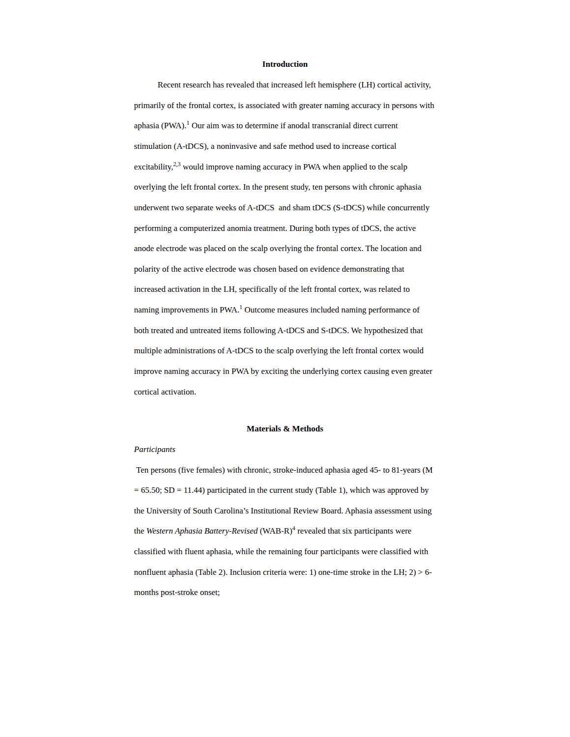Introduction
Recent research has revealed that increased left hemisphere (LH) cortical activity, primarily of the frontal cortex, is associated with greater naming accuracy in persons with aphasia (PWA).1 Our aim was to determine if anodal transcranial direct current stimulation (A-tDCS), a noninvasive and safe method used to increase cortical excitability,2,3 would improve naming accuracy in PWA when applied to the scalp overlying the left frontal cortex. In the present study, ten persons with chronic aphasia underwent two separate weeks of A-tDCS and sham tDCS (S-tDCS) while concurrently performing a computerized anomia treatment. During both types of tDCS, the active anode electrode was placed on the scalp overlying the frontal cortex. The location and polarity of the active electrode was chosen based on evidence demonstrating that increased activation in the LH, specifically of the left frontal cortex, was related to naming improvements in PWA.1 Outcome measures included naming performance of both treated and untreated items following A-tDCS and S-tDCS. We hypothesized that multiple administrations of A-tDCS to the scalp overlying the left frontal cortex would improve naming accuracy in PWA by exciting the underlying cortex causing even greater cortical activation.
Materials & Methods
Participants
Ten persons (five females) with chronic, stroke-induced aphasia aged 45- to 81-years (M = 65.50; SD = 11.44) participated in the current study (Table 1), which was approved by the University of South Carolina’s Institutional Review Board. Aphasia assessment using the Western Aphasia Battery-Revised (WAB-R)4 revealed that six participants were classified with fluent aphasia, while the remaining four participants were classified with nonfluent aphasia (Table 2). Inclusion criteria were: 1) one-time stroke in the LH; 2) > 6-months post-stroke onset;